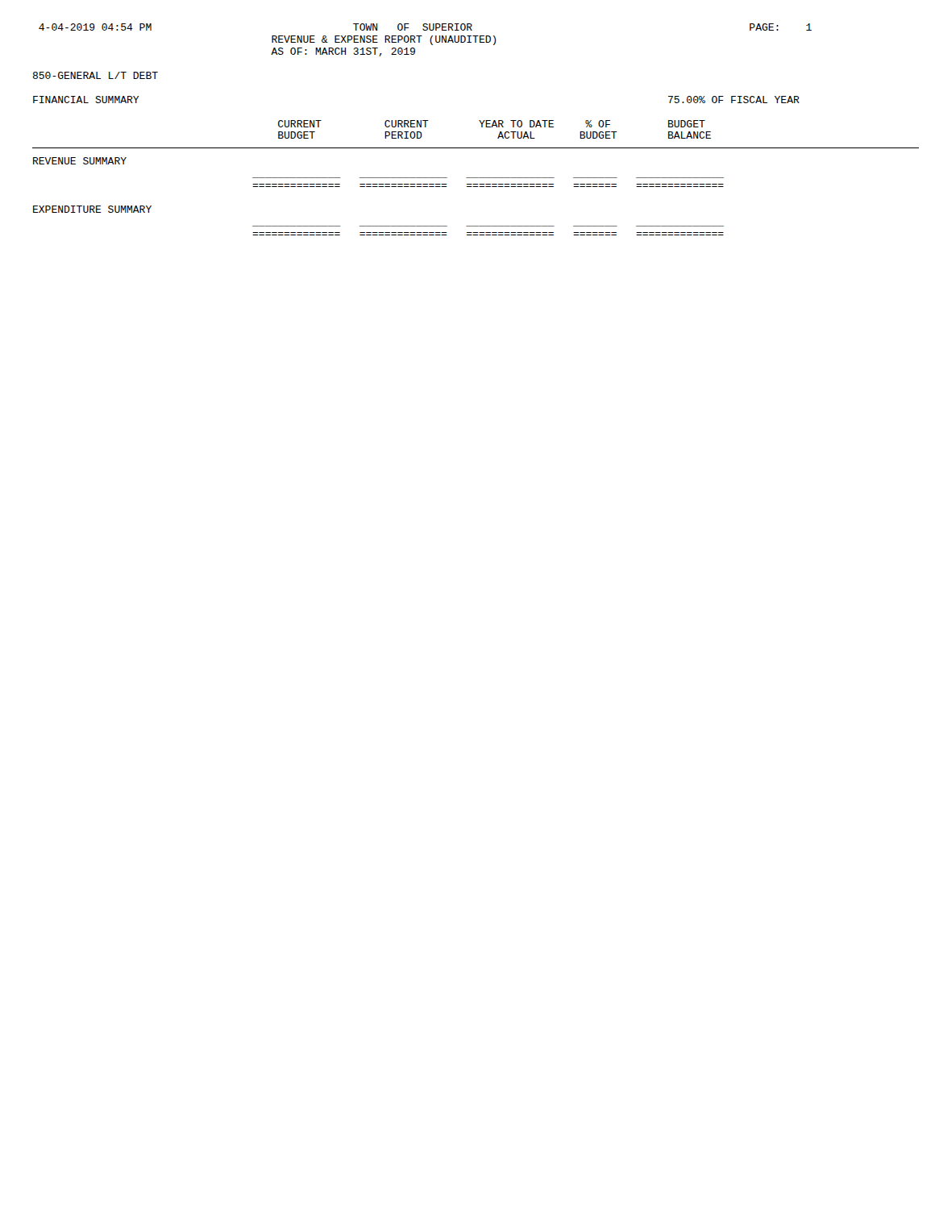4-04-2019 04:54 PM                                TOWN   OF  SUPERIOR                                            PAGE:    1
                                      REVENUE & EXPENSE REPORT (UNAUDITED)
                                      AS OF: MARCH 31ST, 2019

850-GENERAL L/T DEBT

FINANCIAL SUMMARY                                                                                    75.00% OF FISCAL YEAR

                                       CURRENT          CURRENT        YEAR TO DATE     % OF         BUDGET
                                       BUDGET           PERIOD            ACTUAL       BUDGET        BALANCE
REVENUE SUMMARY
                                   ______________   ______________   ______________   _______   ______________
                                   ==============   ==============   ==============   =======   ==============

EXPENDITURE SUMMARY
                                   ______________   ______________   ______________   _______   ______________
                                   ==============   ==============   ==============   =======   ==============